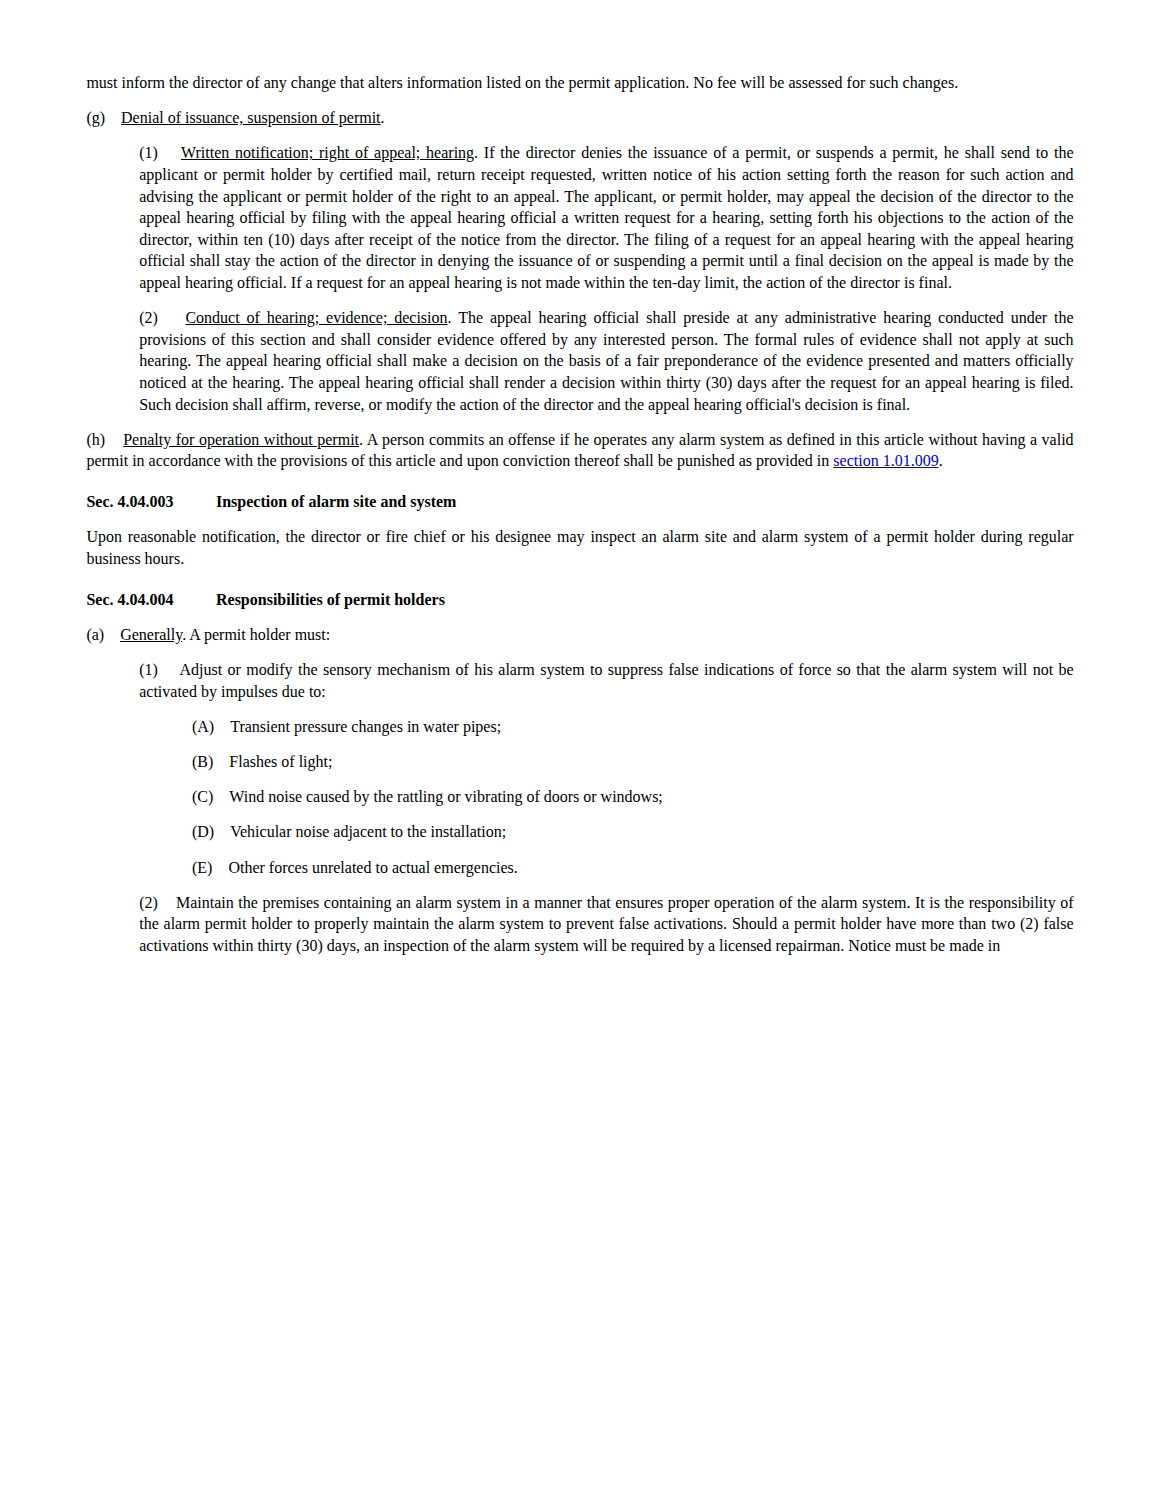must inform the director of any change that alters information listed on the permit application. No fee will be assessed for such changes.
(g) Denial of issuance, suspension of permit.
(1) Written notification; right of appeal; hearing. If the director denies the issuance of a permit, or suspends a permit, he shall send to the applicant or permit holder by certified mail, return receipt requested, written notice of his action setting forth the reason for such action and advising the applicant or permit holder of the right to an appeal. The applicant, or permit holder, may appeal the decision of the director to the appeal hearing official by filing with the appeal hearing official a written request for a hearing, setting forth his objections to the action of the director, within ten (10) days after receipt of the notice from the director. The filing of a request for an appeal hearing with the appeal hearing official shall stay the action of the director in denying the issuance of or suspending a permit until a final decision on the appeal is made by the appeal hearing official. If a request for an appeal hearing is not made within the ten-day limit, the action of the director is final.
(2) Conduct of hearing; evidence; decision. The appeal hearing official shall preside at any administrative hearing conducted under the provisions of this section and shall consider evidence offered by any interested person. The formal rules of evidence shall not apply at such hearing. The appeal hearing official shall make a decision on the basis of a fair preponderance of the evidence presented and matters officially noticed at the hearing. The appeal hearing official shall render a decision within thirty (30) days after the request for an appeal hearing is filed. Such decision shall affirm, reverse, or modify the action of the director and the appeal hearing official's decision is final.
(h) Penalty for operation without permit. A person commits an offense if he operates any alarm system as defined in this article without having a valid permit in accordance with the provisions of this article and upon conviction thereof shall be punished as provided in section 1.01.009.
Sec. 4.04.003 Inspection of alarm site and system
Upon reasonable notification, the director or fire chief or his designee may inspect an alarm site and alarm system of a permit holder during regular business hours.
Sec. 4.04.004 Responsibilities of permit holders
(a) Generally. A permit holder must:
(1) Adjust or modify the sensory mechanism of his alarm system to suppress false indications of force so that the alarm system will not be activated by impulses due to:
(A) Transient pressure changes in water pipes;
(B) Flashes of light;
(C) Wind noise caused by the rattling or vibrating of doors or windows;
(D) Vehicular noise adjacent to the installation;
(E) Other forces unrelated to actual emergencies.
(2) Maintain the premises containing an alarm system in a manner that ensures proper operation of the alarm system. It is the responsibility of the alarm permit holder to properly maintain the alarm system to prevent false activations. Should a permit holder have more than two (2) false activations within thirty (30) days, an inspection of the alarm system will be required by a licensed repairman. Notice must be made in